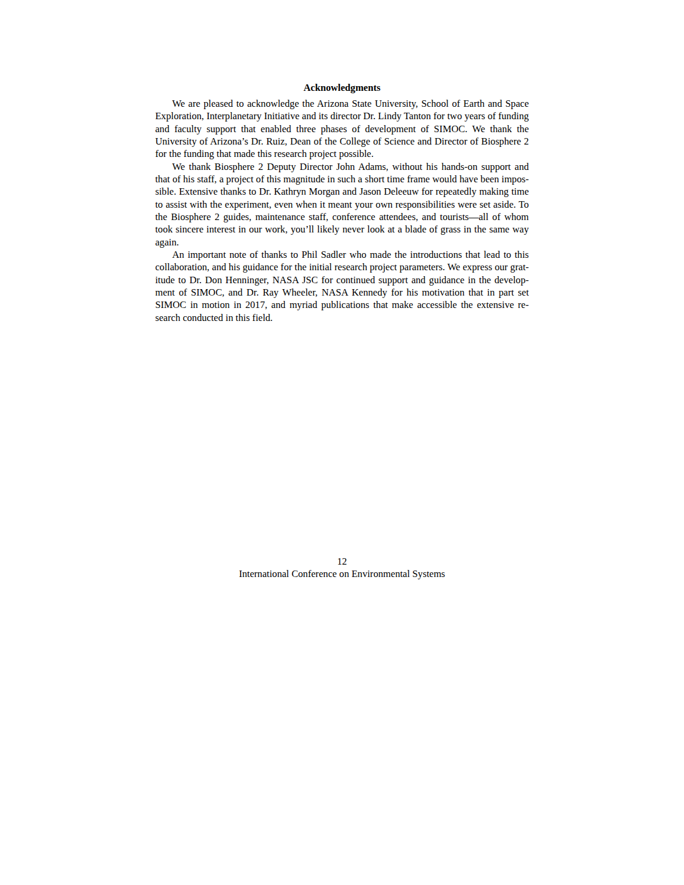Acknowledgments
We are pleased to acknowledge the Arizona State University, School of Earth and Space Exploration, Interplanetary Initiative and its director Dr. Lindy Tanton for two years of funding and faculty support that enabled three phases of development of SIMOC. We thank the University of Arizona’s Dr. Ruiz, Dean of the College of Science and Director of Biosphere 2 for the funding that made this research project possible.
We thank Biosphere 2 Deputy Director John Adams, without his hands-on support and that of his staff, a project of this magnitude in such a short time frame would have been impossible. Extensive thanks to Dr. Kathryn Morgan and Jason Deleeuw for repeatedly making time to assist with the experiment, even when it meant your own responsibilities were set aside. To the Biosphere 2 guides, maintenance staff, conference attendees, and tourists—all of whom took sincere interest in our work, you’ll likely never look at a blade of grass in the same way again.
An important note of thanks to Phil Sadler who made the introductions that lead to this collaboration, and his guidance for the initial research project parameters. We express our gratitude to Dr. Don Henninger, NASA JSC for continued support and guidance in the development of SIMOC, and Dr. Ray Wheeler, NASA Kennedy for his motivation that in part set SIMOC in motion in 2017, and myriad publications that make accessible the extensive research conducted in this field.
12 International Conference on Environmental Systems